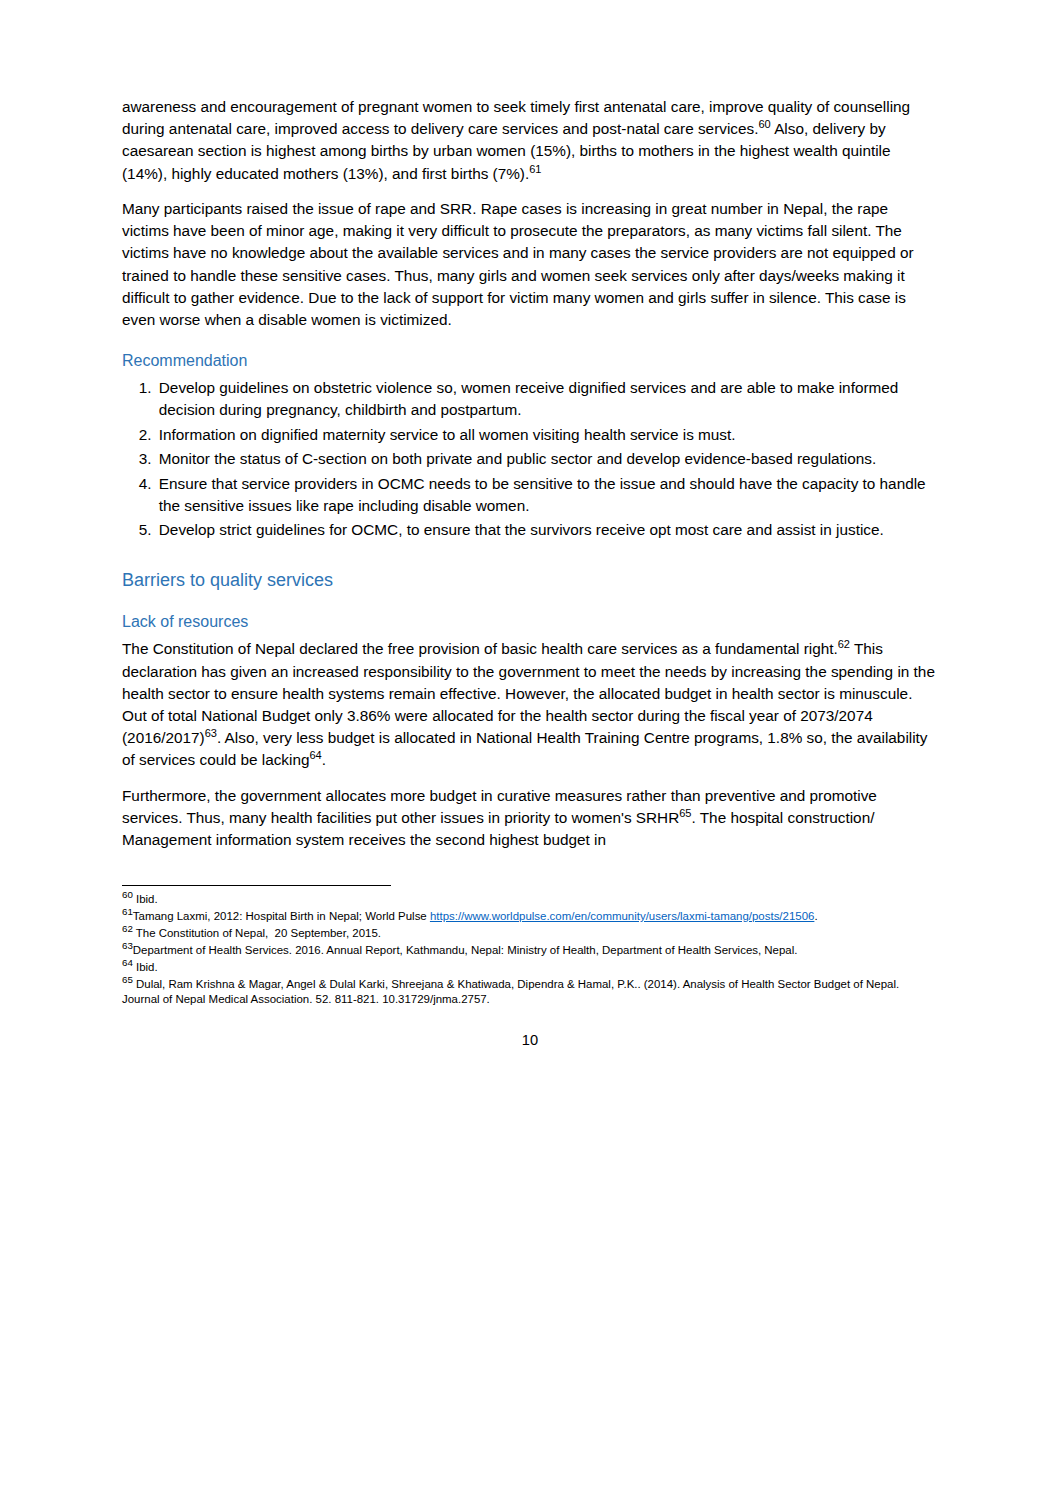awareness and encouragement of pregnant women to seek timely first antenatal care, improve quality of counselling during antenatal care, improved access to delivery care services and post-natal care services.60 Also, delivery by caesarean section is highest among births by urban women (15%), births to mothers in the highest wealth quintile (14%), highly educated mothers (13%), and first births (7%).61
Many participants raised the issue of rape and SRR. Rape cases is increasing in great number in Nepal, the rape victims have been of minor age, making it very difficult to prosecute the preparators, as many victims fall silent. The victims have no knowledge about the available services and in many cases the service providers are not equipped or trained to handle these sensitive cases. Thus, many girls and women seek services only after days/weeks making it difficult to gather evidence. Due to the lack of support for victim many women and girls suffer in silence. This case is even worse when a disable women is victimized.
Recommendation
Develop guidelines on obstetric violence so, women receive dignified services and are able to make informed decision during pregnancy, childbirth and postpartum.
Information on dignified maternity service to all women visiting health service is must.
Monitor the status of C-section on both private and public sector and develop evidence-based regulations.
Ensure that service providers in OCMC needs to be sensitive to the issue and should have the capacity to handle the sensitive issues like rape including disable women.
Develop strict guidelines for OCMC, to ensure that the survivors receive opt most care and assist in justice.
Barriers to quality services
Lack of resources
The Constitution of Nepal declared the free provision of basic health care services as a fundamental right.62 This declaration has given an increased responsibility to the government to meet the needs by increasing the spending in the health sector to ensure health systems remain effective. However, the allocated budget in health sector is minuscule. Out of total National Budget only 3.86% were allocated for the health sector during the fiscal year of 2073/2074 (2016/2017)63. Also, very less budget is allocated in National Health Training Centre programs, 1.8% so, the availability of services could be lacking64.
Furthermore, the government allocates more budget in curative measures rather than preventive and promotive services. Thus, many health facilities put other issues in priority to women's SRHR65. The hospital construction/ Management information system receives the second highest budget in
60 Ibid.
61Tamang Laxmi, 2012: Hospital Birth in Nepal; World Pulse https://www.worldpulse.com/en/community/users/laxmi-tamang/posts/21506.
62 The Constitution of Nepal, 20 September, 2015.
63Department of Health Services. 2016. Annual Report, Kathmandu, Nepal: Ministry of Health, Department of Health Services, Nepal.
64 Ibid.
65 Dulal, Ram Krishna & Magar, Angel & Dulal Karki, Shreejana & Khatiwada, Dipendra & Hamal, P.K.. (2014). Analysis of Health Sector Budget of Nepal. Journal of Nepal Medical Association. 52. 811-821. 10.31729/jnma.2757.
10